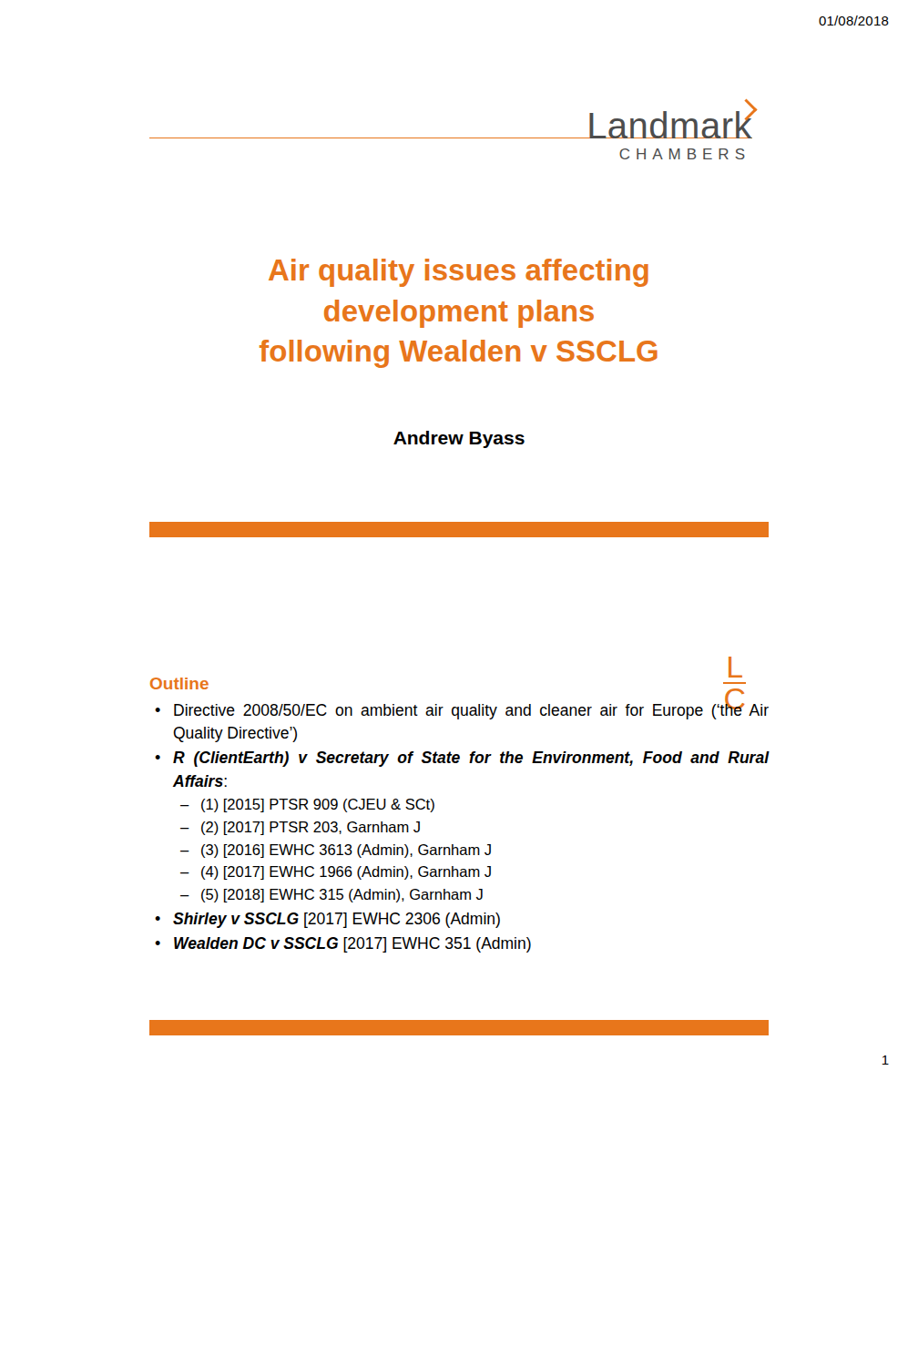01/08/2018
Landmark
CHAMBERS
Air quality issues affecting
development plans
following Wealden v SSCLG
Andrew Byass
LC
Outline
Directive 2008/50/EC on ambient air quality and cleaner air for Europe (‘the Air Quality Directive’)
R (ClientEarth) v Secretary of State for the Environment, Food and Rural Affairs:
(1) [2015] PTSR 909 (CJEU & SCt)
(2) [2017] PTSR 203, Garnham J
(3) [2016] EWHC 3613 (Admin), Garnham J
(4) [2017] EWHC 1966 (Admin), Garnham J
(5) [2018] EWHC 315 (Admin), Garnham J
Shirley v SSCLG [2017] EWHC 2306 (Admin)
Wealden DC v SSCLG [2017] EWHC 351 (Admin)
1